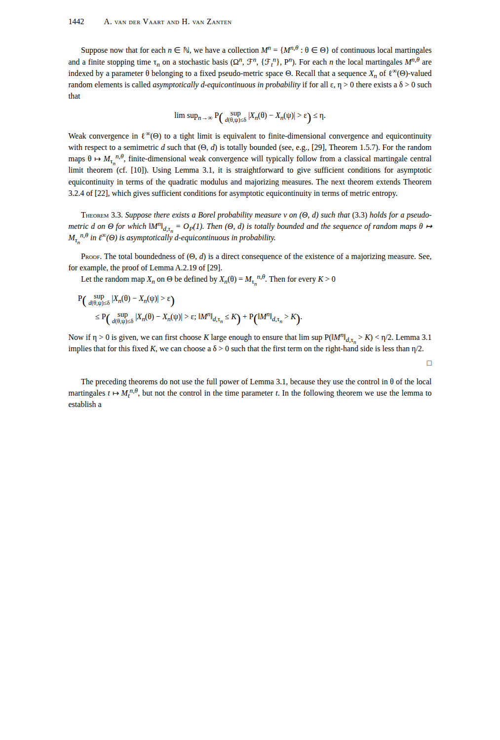1442 A. van der Vaart and H. van Zanten
Suppose now that for each n ∈ ℕ, we have a collection Mn = {Mn,θ : θ ∈ Θ} of continuous local martingales and a finite stopping time τn on a stochastic basis (Ωn, ℱn, {ℱtn}, Pn). For each n the local martingales Mn,θ are indexed by a parameter θ belonging to a fixed pseudo-metric space Θ. Recall that a sequence Xn of ℓ∞(Θ)-valued random elements is called asymptotically d-equicontinuous in probability if for all ε, η > 0 there exists a δ > 0 such that
lim supn→∞ P( sup d(θ,ψ)≤δ |Xn(θ) − Xn(ψ)| > ε) ≤ η.
Weak convergence in ℓ∞(Θ) to a tight limit is equivalent to finite-dimensional convergence and equicontinuity with respect to a semimetric d such that (Θ, d) is totally bounded (see, e.g., [29], Theorem 1.5.7). For the random maps θ ↦ Mτnn,θ, finite-dimensional weak convergence will typically follow from a classical martingale central limit theorem (cf. [10]). Using Lemma 3.1, it is straightforward to give sufficient conditions for asymptotic equicontinuity in terms of the quadratic modulus and majorizing measures. The next theorem extends Theorem 3.2.4 of [22], which gives sufficient conditions for asymptotic equicontinuity in terms of metric entropy.
Theorem 3.3. Suppose there exists a Borel probability measure ν on (Θ, d) such that (3.3) holds for a pseudo-metric d on Θ for which ‖Mn‖d,τn = OP(1). Then (Θ, d) is totally bounded and the sequence of random maps θ ↦ Mτnn,θ in ℓ∞(Θ) is asymptotically d-equicontinuous in probability.
Proof. The total boundedness of (Θ, d) is a direct consequence of the existence of a majorizing measure. See, for example, the proof of Lemma A.2.19 of [29].
Let the random map Xn on Θ be defined by Xn(θ) = Mτnn,θ. Then for every K > 0
P( sup d(θ,ψ)≤δ |Xn(θ) − Xn(ψ)| > ε) ≤ P( sup d(θ,ψ)≤δ |Xn(θ) − Xn(ψ)| > ε; ‖Mn‖d,τn ≤ K) + P(‖Mn‖d,τn > K).
Now if η > 0 is given, we can first choose K large enough to ensure that lim sup P(‖Mn‖d,τn > K) < η/2. Lemma 3.1 implies that for this fixed K, we can choose a δ > 0 such that the first term on the right-hand side is less than η/2.
□
The preceding theorems do not use the full power of Lemma 3.1, because they use the control in θ of the local martingales t ↦ Mtn,θ, but not the control in the time parameter t. In the following theorem we use the lemma to establish a